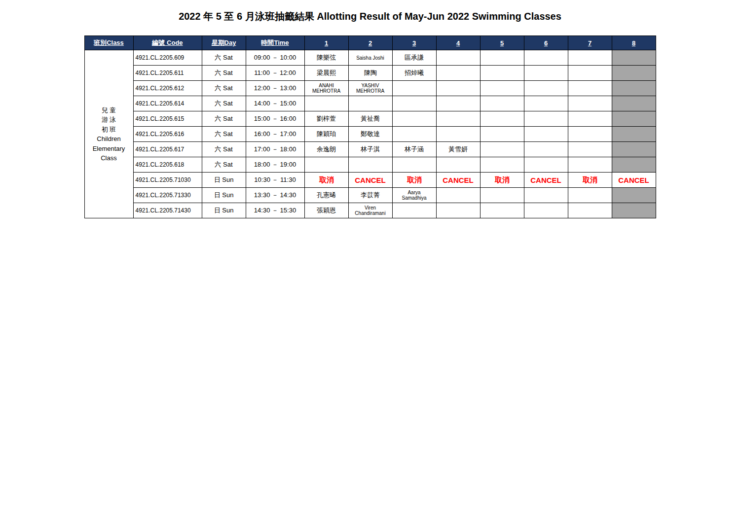2022 年 5 至 6 月泳班抽籤結果 Allotting Result of May-Jun 2022 Swimming Classes
| 班別Class | 編號 Code | 星期Day | 時間Time | 1 | 2 | 3 | 4 | 5 | 6 | 7 | 8 |
| --- | --- | --- | --- | --- | --- | --- | --- | --- | --- | --- | --- |
| 兒 童 游 泳 初 班 Children Elementary Class | 4921.CL.2205.609 | 六 Sat | 09:00 － 10:00 | 陳樂弦 | Saisha Joshi | 區承謙 | | | | | |
| 4921.CL.2205.611 | 六 Sat | 11:00 － 12:00 | 梁晨熙 | 陳陶 | 招焯曦 | | | | | |
| 4921.CL.2205.612 | 六 Sat | 12:00 － 13:00 | ANAHI MEHROTRA | YASHIV MEHROTRA | | | | | | |
| 4921.CL.2205.614 | 六 Sat | 14:00 － 15:00 | | | | | | | | |
| 4921.CL.2205.615 | 六 Sat | 15:00 － 16:00 | 劉梓萱 | 黃祉喬 | | | | | | |
| 4921.CL.2205.616 | 六 Sat | 16:00 － 17:00 | 陳穎珀 | 鄭敬達 | | | | | | |
| 4921.CL.2205.617 | 六 Sat | 17:00 － 18:00 | 余逸朗 | 林子淇 | 林子涵 | 黃雪妍 | | | | |
| 4921.CL.2205.618 | 六 Sat | 18:00 － 19:00 | | | | | | | | |
| 4921.CL.2205.71030 | 日 Sun | 10:30 － 11:30 | 取消 | CANCEL | 取消 | CANCEL | 取消 | CANCEL | 取消 | CANCEL |
| 4921.CL.2205.71330 | 日 Sun | 13:30 － 14:30 | 孔憲晞 | 李苡菁 | Aarya Samadhiya | | | | | |
| 4921.CL.2205.71430 | 日 Sun | 14:30 － 15:30 | 張穎恩 | Viren Chandiramani | | | | | | |